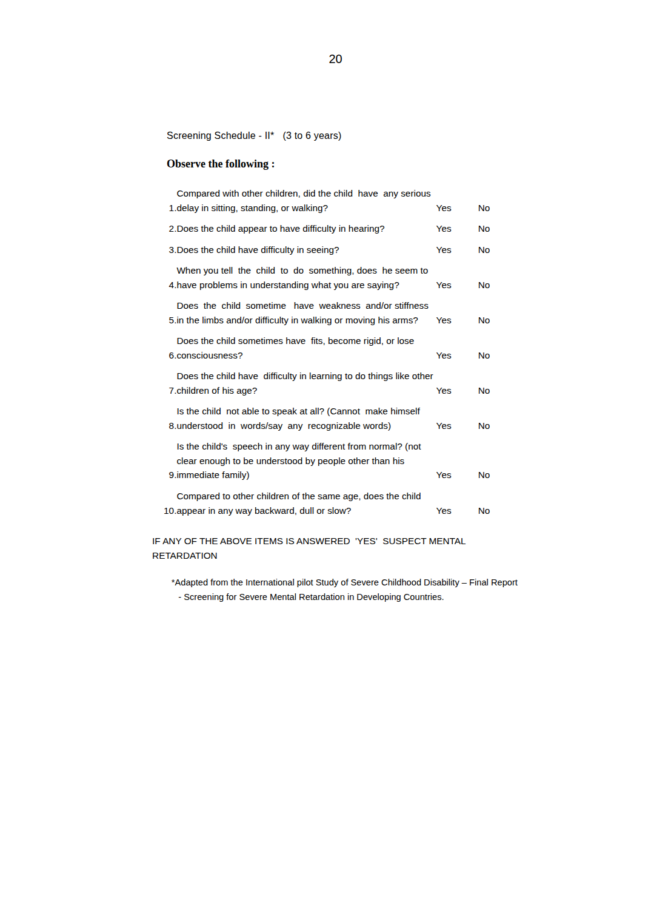20
Screening Schedule - II* (3 to 6 years)
Observe the following :
| 1. | Compared with other children, did the child have any serious delay in sitting, standing, or walking? | Yes | No |
| 2. | Does the child appear to have difficulty in hearing? | Yes | No |
| 3. | Does the child have difficulty in seeing? | Yes | No |
| 4. | When you tell the child to do something, does he seem to have problems in understanding what you are saying? | Yes | No |
| 5. | Does the child sometime have weakness and/or stiffness in the limbs and/or difficulty in walking or moving his arms? | Yes | No |
| 6. | Does the child sometimes have fits, become rigid, or lose consciousness? | Yes | No |
| 7. | Does the child have difficulty in learning to do things like other children of his age? | Yes | No |
| 8. | Is the child not able to speak at all? (Cannot make himself understood in words/say any recognizable words) | Yes | No |
| 9. | Is the child's speech in any way different from normal? (not clear enough to be understood by people other than his immediate family) | Yes | No |
| 10. | Compared to other children of the same age, does the child appear in any way backward, dull or slow? | Yes | No |
IF ANY OF THE ABOVE ITEMS IS ANSWERED 'YES' SUSPECT MENTAL RETARDATION
*Adapted from the International pilot Study of Severe Childhood Disability – Final Report - Screening for Severe Mental Retardation in Developing Countries.